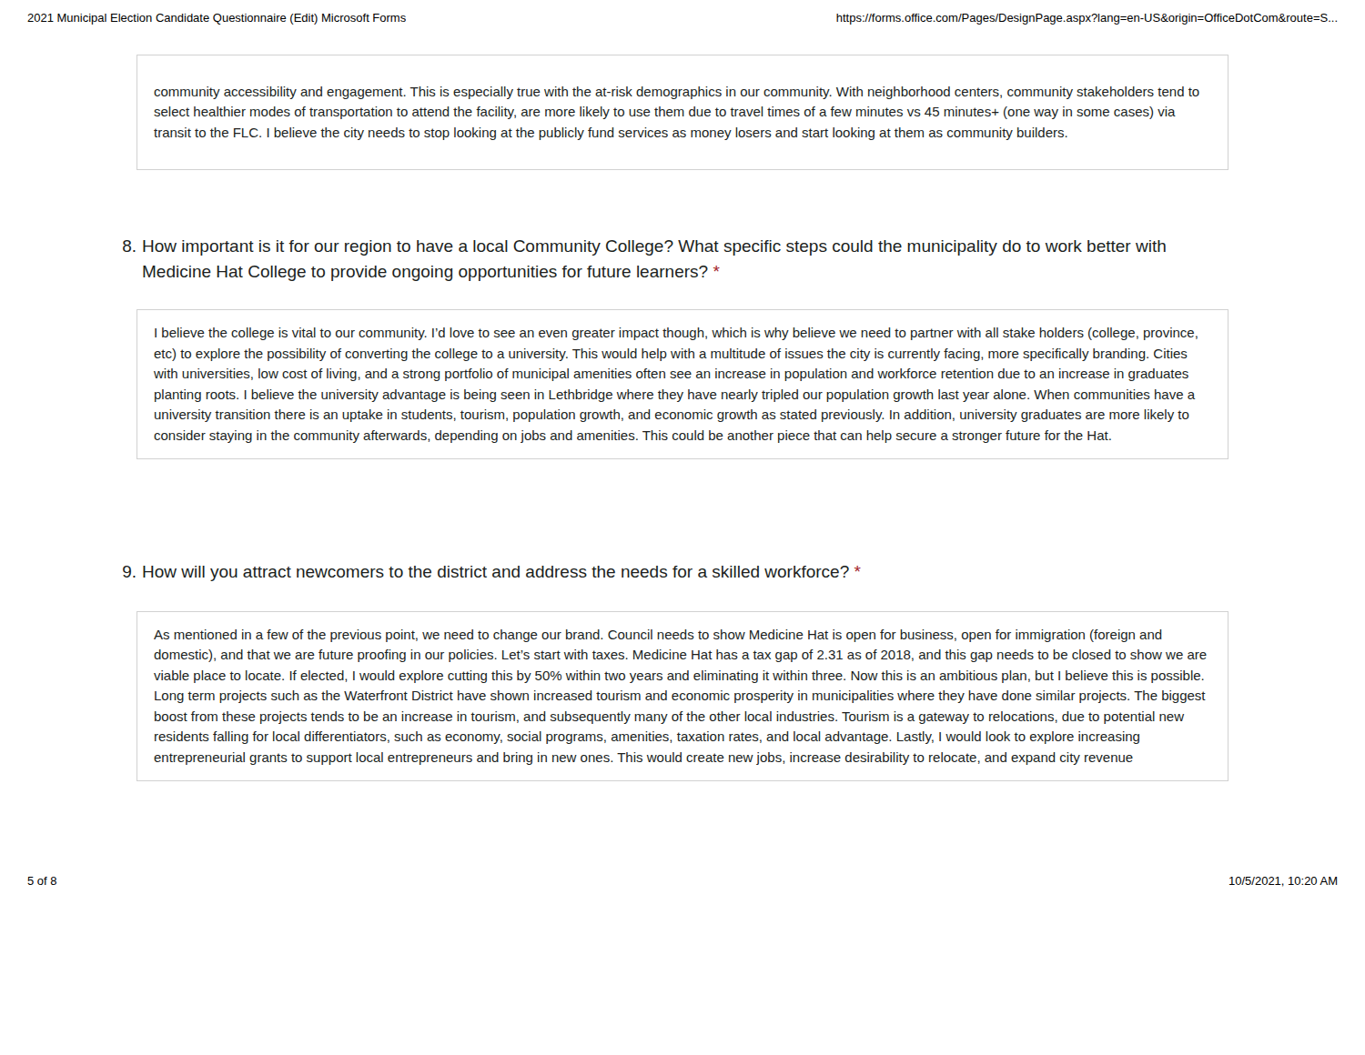2021 Municipal Election Candidate Questionnaire (Edit) Microsoft Forms
https://forms.office.com/Pages/DesignPage.aspx?lang=en-US&origin=OfficeDotCom&route=S...
community accessibility and engagement. This is especially true with the at-risk demographics in our community. With neighborhood centers, community stakeholders tend to select healthier modes of transportation to attend the facility, are more likely to use them due to travel times of a few minutes vs 45 minutes+ (one way in some cases) via transit to the FLC. I believe the city needs to stop looking at the publicly fund services as money losers and start looking at them as community builders.
8.
How important is it for our region to have a local Community College? What specific steps could the municipality do to work better with Medicine Hat College to provide ongoing opportunities for future learners? *
I believe the college is vital to our community. I’d love to see an even greater impact though, which is why believe we need to partner with all stake holders (college, province, etc) to explore the possibility of converting the college to a university. This would help with a multitude of issues the city is currently facing, more specifically branding. Cities with universities, low cost of living, and a strong portfolio of municipal amenities often see an increase in population and workforce retention due to an increase in graduates planting roots. I believe the university advantage is being seen in Lethbridge where they have nearly tripled our population growth last year alone. When communities have a university transition there is an uptake in students, tourism, population growth, and economic growth as stated previously. In addition, university graduates are more likely to consider staying in the community afterwards, depending on jobs and amenities. This could be another piece that can help secure a stronger future for the Hat.
9.
How will you attract newcomers to the district and address the needs for a skilled workforce? *
As mentioned in a few of the previous point, we need to change our brand. Council needs to show Medicine Hat is open for business, open for immigration (foreign and domestic), and that we are future proofing in our policies. Let’s start with taxes. Medicine Hat has a tax gap of 2.31 as of 2018, and this gap needs to be closed to show we are viable place to locate. If elected, I would explore cutting this by 50% within two years and eliminating it within three. Now this is an ambitious plan, but I believe this is possible. Long term projects such as the Waterfront District have shown increased tourism and economic prosperity in municipalities where they have done similar projects. The biggest boost from these projects tends to be an increase in tourism, and subsequently many of the other local industries. Tourism is a gateway to relocations, due to potential new residents falling for local differentiators, such as economy, social programs, amenities, taxation rates, and local advantage. Lastly, I would look to explore increasing entrepreneurial grants to support local entrepreneurs and bring in new ones. This would create new jobs, increase desirability to relocate, and expand city revenue
5 of 8
10/5/2021, 10:20 AM